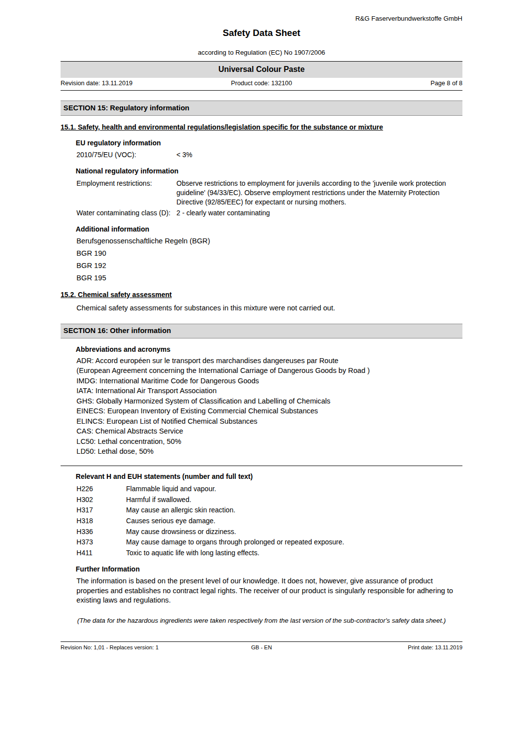R&G Faserverbundwerkstoffe GmbH
Safety Data Sheet
according to Regulation (EC) No 1907/2006
Universal Colour Paste
Revision date: 13.11.2019 Product code: 132100 Page 8 of 8
SECTION 15: Regulatory information
15.1. Safety, health and environmental regulations/legislation specific for the substance or mixture
EU regulatory information
| 2010/75/EU (VOC): | < 3% |
National regulatory information
| Employment restrictions: | Observe restrictions to employment for juvenils according to the 'juvenile work protection guideline' (94/33/EC). Observe employment restrictions under the Maternity Protection Directive (92/85/EEC) for expectant or nursing mothers. |
| Water contaminating class (D): | 2 - clearly water contaminating |
Additional information
Berufsgenossenschaftliche Regeln (BGR)
BGR 190
BGR 192
BGR 195
15.2. Chemical safety assessment
Chemical safety assessments for substances in this mixture were not carried out.
SECTION 16: Other information
Abbreviations and acronyms
ADR: Accord européen sur le transport des marchandises dangereuses par Route
(European Agreement concerning the International Carriage of Dangerous Goods by Road )
IMDG: International Maritime Code for Dangerous Goods
IATA: International Air Transport Association
GHS: Globally Harmonized System of Classification and Labelling of Chemicals
EINECS: European Inventory of Existing Commercial Chemical Substances
ELINCS: European List of Notified Chemical Substances
CAS: Chemical Abstracts Service
LC50: Lethal concentration, 50%
LD50: Lethal dose, 50%
Relevant H and EUH statements (number and full text)
| H226 | Flammable liquid and vapour. |
| H302 | Harmful if swallowed. |
| H317 | May cause an allergic skin reaction. |
| H318 | Causes serious eye damage. |
| H336 | May cause drowsiness or dizziness. |
| H373 | May cause damage to organs through prolonged or repeated exposure. |
| H411 | Toxic to aquatic life with long lasting effects. |
Further Information
The information is based on the present level of our knowledge. It does not, however, give assurance of product properties and establishes no contract legal rights. The receiver of our product is singularly responsible for adhering to existing laws and regulations.
(The data for the hazardous ingredients were taken respectively from the last version of the sub-contractor's safety data sheet.)
Revision No: 1,01 - Replaces version: 1 GB - EN Print date: 13.11.2019